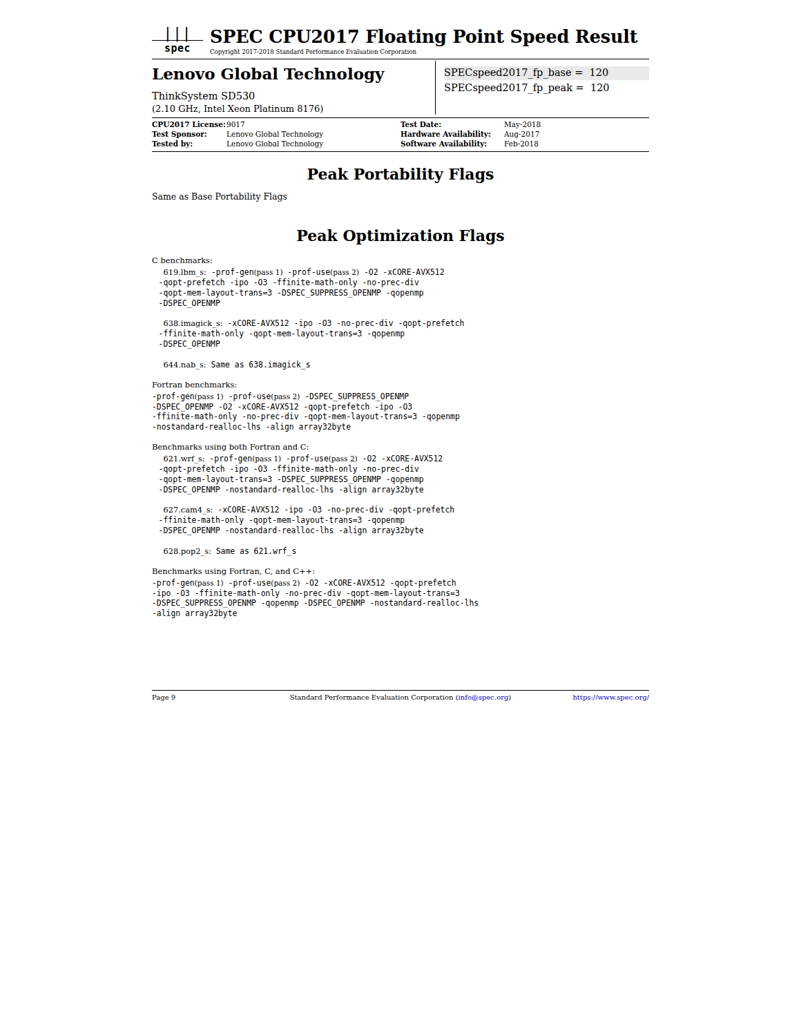|||
spec
SPEC CPU2017 Floating Point Speed Result
Copyright 2017-2018 Standard Performance Evaluation Corporation
Lenovo Global Technology
ThinkSystem SD530
(2.10 GHz, Intel Xeon Platinum 8176)
SPECspeed2017_fp_base = 120
SPECspeed2017_fp_peak = 120
CPU2017 License:
9017
Test Sponsor:
Lenovo Global Technology
Tested by:
Lenovo Global Technology
Test Date:
May-2018
Hardware Availability:
Aug-2017
Software Availability:
Feb-2018
Peak Portability Flags
Same as Base Portability Flags
Peak Optimization Flags
C benchmarks:
 619.lbm_s: -prof-gen(pass 1) -prof-use(pass 2) -O2 -xCORE-AVX512
-qopt-prefetch -ipo -O3 -ffinite-math-only -no-prec-div
-qopt-mem-layout-trans=3 -DSPEC_SUPPRESS_OPENMP -qopenmp
-DSPEC_OPENMP

 638.imagick_s: -xCORE-AVX512 -ipo -O3 -no-prec-div -qopt-prefetch
-ffinite-math-only -qopt-mem-layout-trans=3 -qopenmp
-DSPEC_OPENMP

 644.nab_s: Same as 638.imagick_s
Fortran benchmarks:
-prof-gen(pass 1) -prof-use(pass 2) -DSPEC_SUPPRESS_OPENMP
-DSPEC_OPENMP -O2 -xCORE-AVX512 -qopt-prefetch -ipo -O3
-ffinite-math-only -no-prec-div -qopt-mem-layout-trans=3 -qopenmp
-nostandard-realloc-lhs -align array32byte
Benchmarks using both Fortran and C:
 621.wrf_s: -prof-gen(pass 1) -prof-use(pass 2) -O2 -xCORE-AVX512
-qopt-prefetch -ipo -O3 -ffinite-math-only -no-prec-div
-qopt-mem-layout-trans=3 -DSPEC_SUPPRESS_OPENMP -qopenmp
-DSPEC_OPENMP -nostandard-realloc-lhs -align array32byte

 627.cam4_s: -xCORE-AVX512 -ipo -O3 -no-prec-div -qopt-prefetch
-ffinite-math-only -qopt-mem-layout-trans=3 -qopenmp
-DSPEC_OPENMP -nostandard-realloc-lhs -align array32byte

 628.pop2_s: Same as 621.wrf_s
Benchmarks using Fortran, C, and C++:
-prof-gen(pass 1) -prof-use(pass 2) -O2 -xCORE-AVX512 -qopt-prefetch
-ipo -O3 -ffinite-math-only -no-prec-div -qopt-mem-layout-trans=3
-DSPEC_SUPPRESS_OPENMP -qopenmp -DSPEC_OPENMP -nostandard-realloc-lhs
-align array32byte
Page 9
Standard Performance Evaluation Corporation (info@spec.org)
https://www.spec.org/